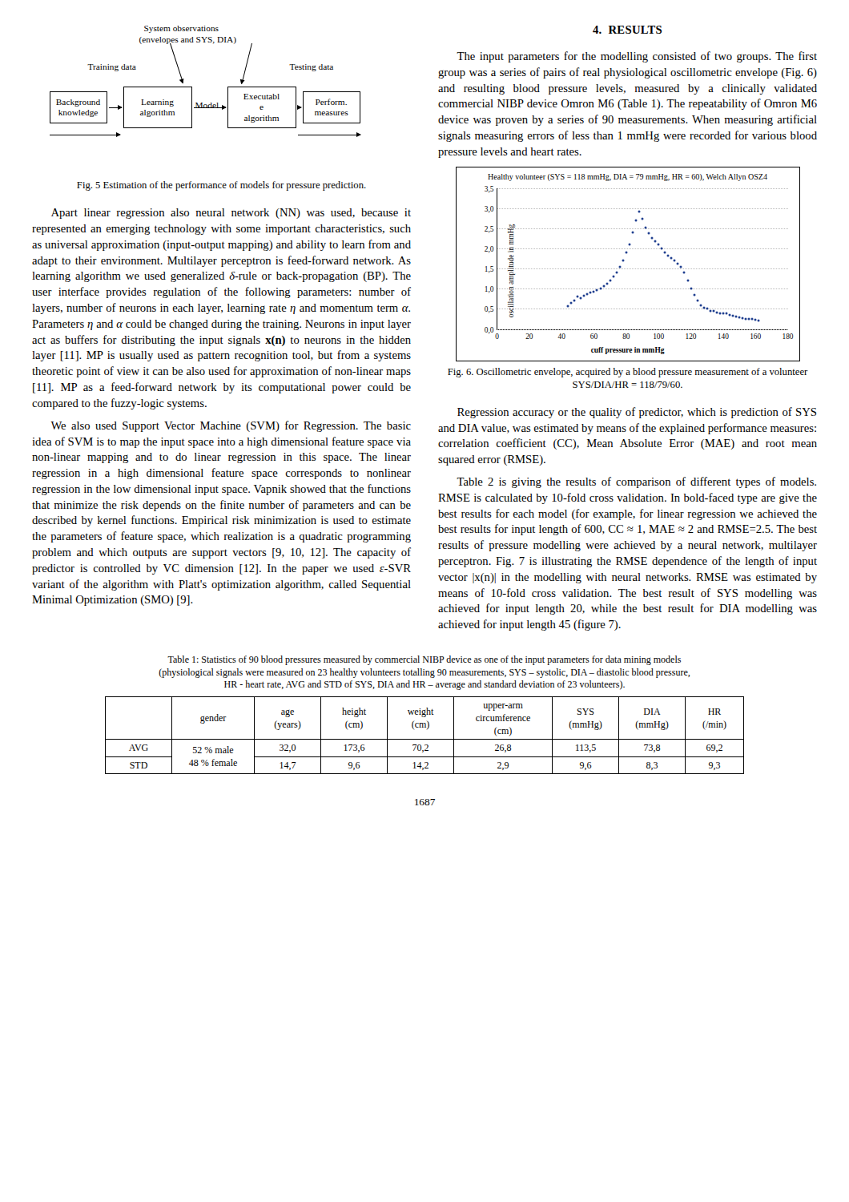System observations
(envelopes and SYS, DIA)
Training data
Testing data
Background
knowledge
Learning
algorithm
Model
Executabl
e
algorithm
Perform.
measures
Fig. 5 Estimation of the performance of models for pressure prediction.
Apart linear regression also neural network (NN) was used, because it represented an emerging technology with some important characteristics, such as universal approximation (input-output mapping) and ability to learn from and adapt to their environment. Multilayer perceptron is feed-forward network. As learning algorithm we used generalized δ-rule or back-propagation (BP). The user interface provides regulation of the following parameters: number of layers, number of neurons in each layer, learning rate η and momentum term α. Parameters η and α could be changed during the training. Neurons in input layer act as buffers for distributing the input signals x(n) to neurons in the hidden layer [11]. MP is usually used as pattern recognition tool, but from a systems theoretic point of view it can be also used for approximation of non-linear maps [11]. MP as a feed-forward network by its computational power could be compared to the fuzzy-logic systems.
We also used Support Vector Machine (SVM) for Regression. The basic idea of SVM is to map the input space into a high dimensional feature space via non-linear mapping and to do linear regression in this space. The linear regression in a high dimensional feature space corresponds to nonlinear regression in the low dimensional input space. Vapnik showed that the functions that minimize the risk depends on the finite number of parameters and can be described by kernel functions. Empirical risk minimization is used to estimate the parameters of feature space, which realization is a quadratic programming problem and which outputs are support vectors [9, 10, 12]. The capacity of predictor is controlled by VC dimension [12]. In the paper we used ε-SVR variant of the algorithm with Platt's optimization algorithm, called Sequential Minimal Optimization (SMO) [9].
4. RESULTS
The input parameters for the modelling consisted of two groups. The first group was a series of pairs of real physiological oscillometric envelope (Fig. 6) and resulting blood pressure levels, measured by a clinically validated commercial NIBP device Omron M6 (Table 1). The repeatability of Omron M6 device was proven by a series of 90 measurements. When measuring artificial signals measuring errors of less than 1 mmHg were recorded for various blood pressure levels and heart rates.
Healthy volunteer (SYS = 118 mmHg, DIA = 79 mmHg, HR = 60), Welch Allyn OSZ4
oscillation amplitude in mmHg
3,5
3,0
2,5
2,0
1,5
1,0
0,5
0,0
0
20
40
60
80
100
120
140
160
180
cuff pressure in mmHg
Fig. 6. Oscillometric envelope, acquired by a blood pressure measurement of a volunteer SYS/DIA/HR = 118/79/60.
Regression accuracy or the quality of predictor, which is prediction of SYS and DIA value, was estimated by means of the explained performance measures: correlation coefficient (CC), Mean Absolute Error (MAE) and root mean squared error (RMSE).
Table 2 is giving the results of comparison of different types of models. RMSE is calculated by 10-fold cross validation. In bold-faced type are give the best results for each model (for example, for linear regression we achieved the best results for input length of 600, CC ≈ 1, MAE ≈ 2 and RMSE=2.5. The best results of pressure modelling were achieved by a neural network, multilayer perceptron. Fig. 7 is illustrating the RMSE dependence of the length of input vector |x(n)| in the modelling with neural networks. RMSE was estimated by means of 10-fold cross validation. The best result of SYS modelling was achieved for input length 20, while the best result for DIA modelling was achieved for input length 45 (figure 7).
Table 1: Statistics of 90 blood pressures measured by commercial NIBP device as one of the input parameters for data mining models
(physiological signals were measured on 23 healthy volunteers totalling 90 measurements, SYS – systolic, DIA – diastolic blood pressure,
HR - heart rate, AVG and STD of SYS, DIA and HR – average and standard deviation of 23 volunteers).
| | gender | age (years) | height (cm) | weight (cm) | upper-arm circumference (cm) | SYS (mmHg) | DIA (mmHg) | HR (/min) |
| --- | --- | --- | --- | --- | --- | --- | --- | --- |
| AVG | 52 % male 48 % female | 32,0 | 173,6 | 70,2 | 26,8 | 113,5 | 73,8 | 69,2 |
| STD | 14,7 | 9,6 | 14,2 | 2,9 | 9,6 | 8,3 | 9,3 |
1687